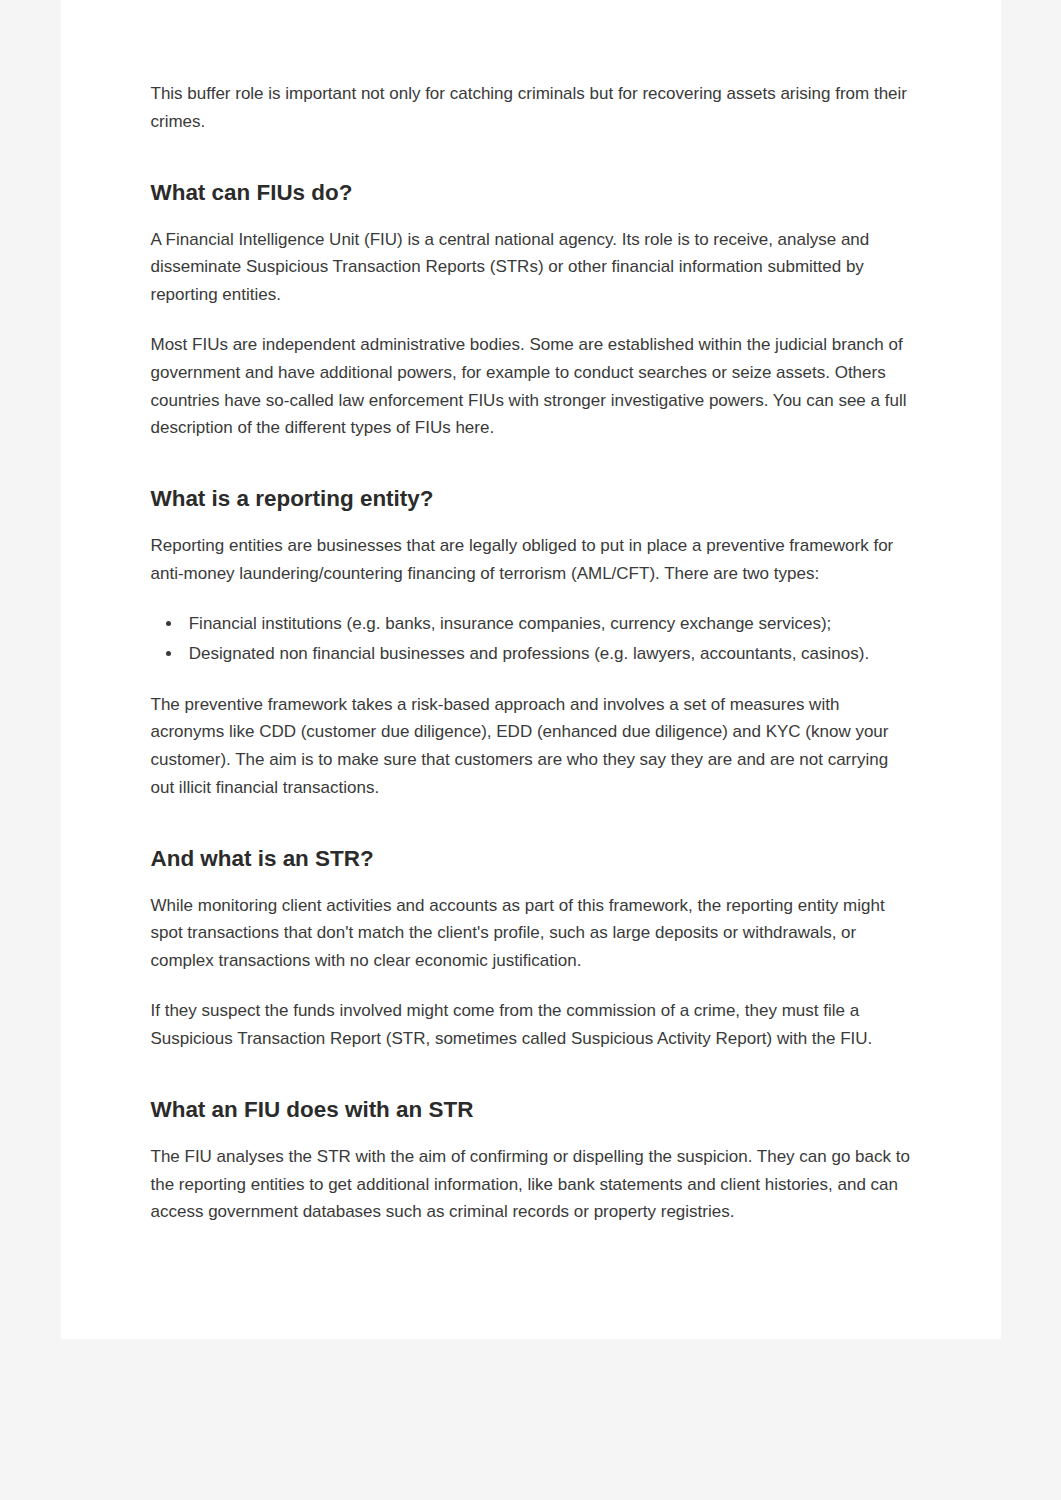This buffer role is important not only for catching criminals but for recovering assets arising from their crimes.
What can FIUs do?
A Financial Intelligence Unit (FIU) is a central national agency. Its role is to receive, analyse and disseminate Suspicious Transaction Reports (STRs) or other financial information submitted by reporting entities.
Most FIUs are independent administrative bodies. Some are established within the judicial branch of government and have additional powers, for example to conduct searches or seize assets. Others countries have so-called law enforcement FIUs with stronger investigative powers. You can see a full description of the different types of FIUs here.
What is a reporting entity?
Reporting entities are businesses that are legally obliged to put in place a preventive framework for anti-money laundering/countering financing of terrorism (AML/CFT). There are two types:
Financial institutions (e.g. banks, insurance companies, currency exchange services);
Designated non financial businesses and professions (e.g. lawyers, accountants, casinos).
The preventive framework takes a risk-based approach and involves a set of measures with acronyms like CDD (customer due diligence), EDD (enhanced due diligence) and KYC (know your customer). The aim is to make sure that customers are who they say they are and are not carrying out illicit financial transactions.
And what is an STR?
While monitoring client activities and accounts as part of this framework, the reporting entity might spot transactions that don't match the client's profile, such as large deposits or withdrawals, or complex transactions with no clear economic justification.
If they suspect the funds involved might come from the commission of a crime, they must file a Suspicious Transaction Report (STR, sometimes called Suspicious Activity Report) with the FIU.
What an FIU does with an STR
The FIU analyses the STR with the aim of confirming or dispelling the suspicion. They can go back to the reporting entities to get additional information, like bank statements and client histories, and can access government databases such as criminal records or property registries.